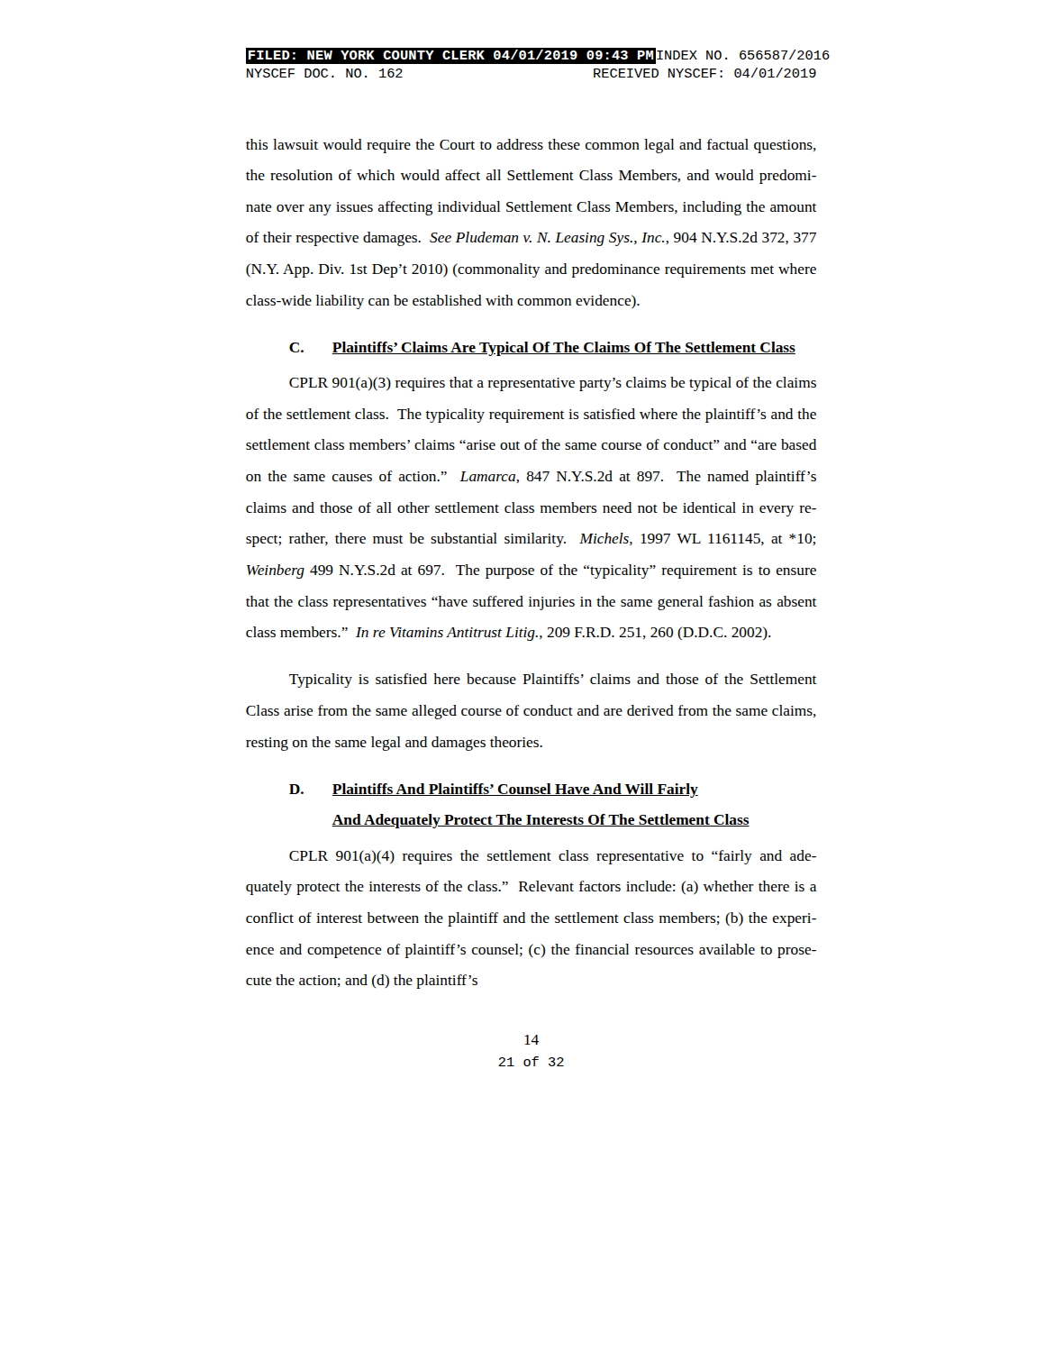FILED: NEW YORK COUNTY CLERK 04/01/2019 09:43 PM INDEX NO. 656587/2016
NYSCEF DOC. NO. 162 RECEIVED NYSCEF: 04/01/2019
this lawsuit would require the Court to address these common legal and factual questions, the resolution of which would affect all Settlement Class Members, and would predominate over any issues affecting individual Settlement Class Members, including the amount of their respective damages. See Pludeman v. N. Leasing Sys., Inc., 904 N.Y.S.2d 372, 377 (N.Y. App. Div. 1st Dep’t 2010) (commonality and predominance requirements met where class-wide liability can be established with common evidence).
C. Plaintiffs’ Claims Are Typical Of The Claims Of The Settlement Class
CPLR 901(a)(3) requires that a representative party’s claims be typical of the claims of the settlement class. The typicality requirement is satisfied where the plaintiff’s and the settlement class members’ claims “arise out of the same course of conduct” and “are based on the same causes of action.” Lamarca, 847 N.Y.S.2d at 897. The named plaintiff’s claims and those of all other settlement class members need not be identical in every respect; rather, there must be substantial similarity. Michels, 1997 WL 1161145, at *10; Weinberg 499 N.Y.S.2d at 697. The purpose of the “typicality” requirement is to ensure that the class representatives “have suffered injuries in the same general fashion as absent class members.” In re Vitamins Antitrust Litig., 209 F.R.D. 251, 260 (D.D.C. 2002).
Typicality is satisfied here because Plaintiffs’ claims and those of the Settlement Class arise from the same alleged course of conduct and are derived from the same claims, resting on the same legal and damages theories.
D. Plaintiffs And Plaintiffs’ Counsel Have And Will Fairly
And Adequately Protect The Interests Of The Settlement Class
CPLR 901(a)(4) requires the settlement class representative to “fairly and adequately protect the interests of the class.” Relevant factors include: (a) whether there is a conflict of interest between the plaintiff and the settlement class members; (b) the experience and competence of plaintiff’s counsel; (c) the financial resources available to prosecute the action; and (d) the plaintiff’s
14
21 of 32